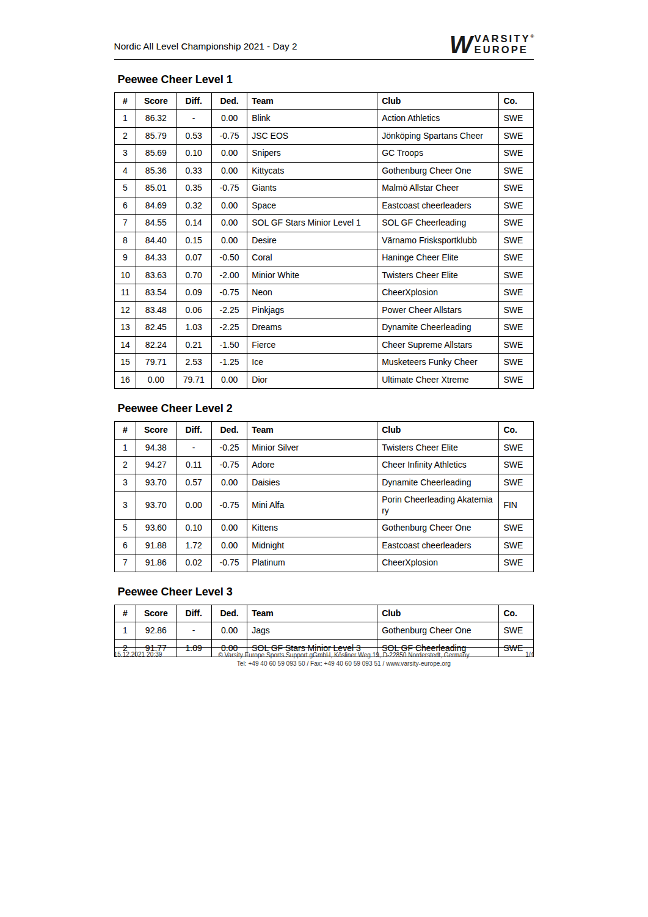Nordic All Level Championship 2021 - Day 2
W VARSITY®
EUROPE
Peewee Cheer Level 1
| # | Score | Diff. | Ded. | Team | Club | Co. |
| --- | --- | --- | --- | --- | --- | --- |
| 1 | 86.32 | - | 0.00 | Blink | Action Athletics | SWE |
| 2 | 85.79 | 0.53 | -0.75 | JSC EOS | Jönköping Spartans Cheer | SWE |
| 3 | 85.69 | 0.10 | 0.00 | Snipers | GC Troops | SWE |
| 4 | 85.36 | 0.33 | 0.00 | Kittycats | Gothenburg Cheer One | SWE |
| 5 | 85.01 | 0.35 | -0.75 | Giants | Malmö Allstar Cheer | SWE |
| 6 | 84.69 | 0.32 | 0.00 | Space | Eastcoast cheerleaders | SWE |
| 7 | 84.55 | 0.14 | 0.00 | SOL GF Stars Minior Level 1 | SOL GF Cheerleading | SWE |
| 8 | 84.40 | 0.15 | 0.00 | Desire | Värnamo Frisksportklubb | SWE |
| 9 | 84.33 | 0.07 | -0.50 | Coral | Haninge Cheer Elite | SWE |
| 10 | 83.63 | 0.70 | -2.00 | Minior White | Twisters Cheer Elite | SWE |
| 11 | 83.54 | 0.09 | -0.75 | Neon | CheerXplosion | SWE |
| 12 | 83.48 | 0.06 | -2.25 | Pinkjags | Power Cheer Allstars | SWE |
| 13 | 82.45 | 1.03 | -2.25 | Dreams | Dynamite Cheerleading | SWE |
| 14 | 82.24 | 0.21 | -1.50 | Fierce | Cheer Supreme Allstars | SWE |
| 15 | 79.71 | 2.53 | -1.25 | Ice | Musketeers Funky Cheer | SWE |
| 16 | 0.00 | 79.71 | 0.00 | Dior | Ultimate Cheer Xtreme | SWE |
Peewee Cheer Level 2
| # | Score | Diff. | Ded. | Team | Club | Co. |
| --- | --- | --- | --- | --- | --- | --- |
| 1 | 94.38 | - | -0.25 | Minior Silver | Twisters Cheer Elite | SWE |
| 2 | 94.27 | 0.11 | -0.75 | Adore | Cheer Infinity Athletics | SWE |
| 3 | 93.70 | 0.57 | 0.00 | Daisies | Dynamite Cheerleading | SWE |
| 3 | 93.70 | 0.00 | -0.75 | Mini Alfa | Porin Cheerleading Akatemia ry | FIN |
| 5 | 93.60 | 0.10 | 0.00 | Kittens | Gothenburg Cheer One | SWE |
| 6 | 91.88 | 1.72 | 0.00 | Midnight | Eastcoast cheerleaders | SWE |
| 7 | 91.86 | 0.02 | -0.75 | Platinum | CheerXplosion | SWE |
Peewee Cheer Level 3
| # | Score | Diff. | Ded. | Team | Club | Co. |
| --- | --- | --- | --- | --- | --- | --- |
| 1 | 92.86 | - | 0.00 | Jags | Gothenburg Cheer One | SWE |
| 2 | 91.77 | 1.09 | 0.00 | SOL GF Stars Minior Level 3 | SOL GF Cheerleading | SWE |
15.12.2021 20:39
© Varsity Europe Sports Support gGmbH, Kösliner Weg 19, D-22850 Norderstedt, Germany
Tel: +49 40 60 59 093 50 / Fax: +49 40 60 59 093 51 / www.varsity-europe.org
1/4